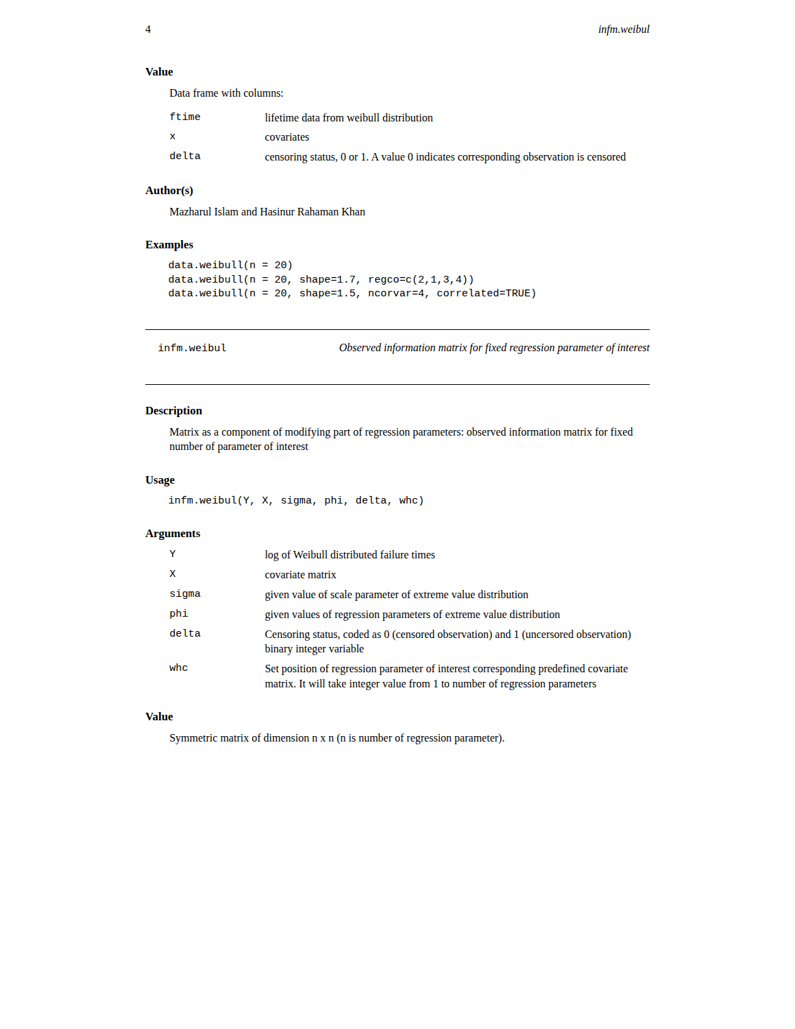4 infm.weibul
Value
Data frame with columns:
ftime
lifetime data from weibull distribution
x
covariates
delta
censoring status, 0 or 1. A value 0 indicates corresponding observation is censored
Author(s)
Mazharul Islam and Hasinur Rahaman Khan
Examples
data.weibull(n = 20)
data.weibull(n = 20, shape=1.7, regco=c(2,1,3,4))
data.weibull(n = 20, shape=1.5, ncorvar=4, correlated=TRUE)
infm.weibul Observed information matrix for fixed regression parameter of interest
Description
Matrix as a component of modifying part of regression parameters: observed information matrix for fixed number of parameter of interest
Usage
infm.weibul(Y, X, sigma, phi, delta, whc)
Arguments
Y
log of Weibull distributed failure times
X
covariate matrix
sigma
given value of scale parameter of extreme value distribution
phi
given values of regression parameters of extreme value distribution
delta
Censoring status, coded as 0 (censored observation) and 1 (uncersored observation) binary integer variable
whc
Set position of regression parameter of interest corresponding predefined covariate matrix. It will take integer value from 1 to number of regression parameters
Value
Symmetric matrix of dimension n x n (n is number of regression parameter).